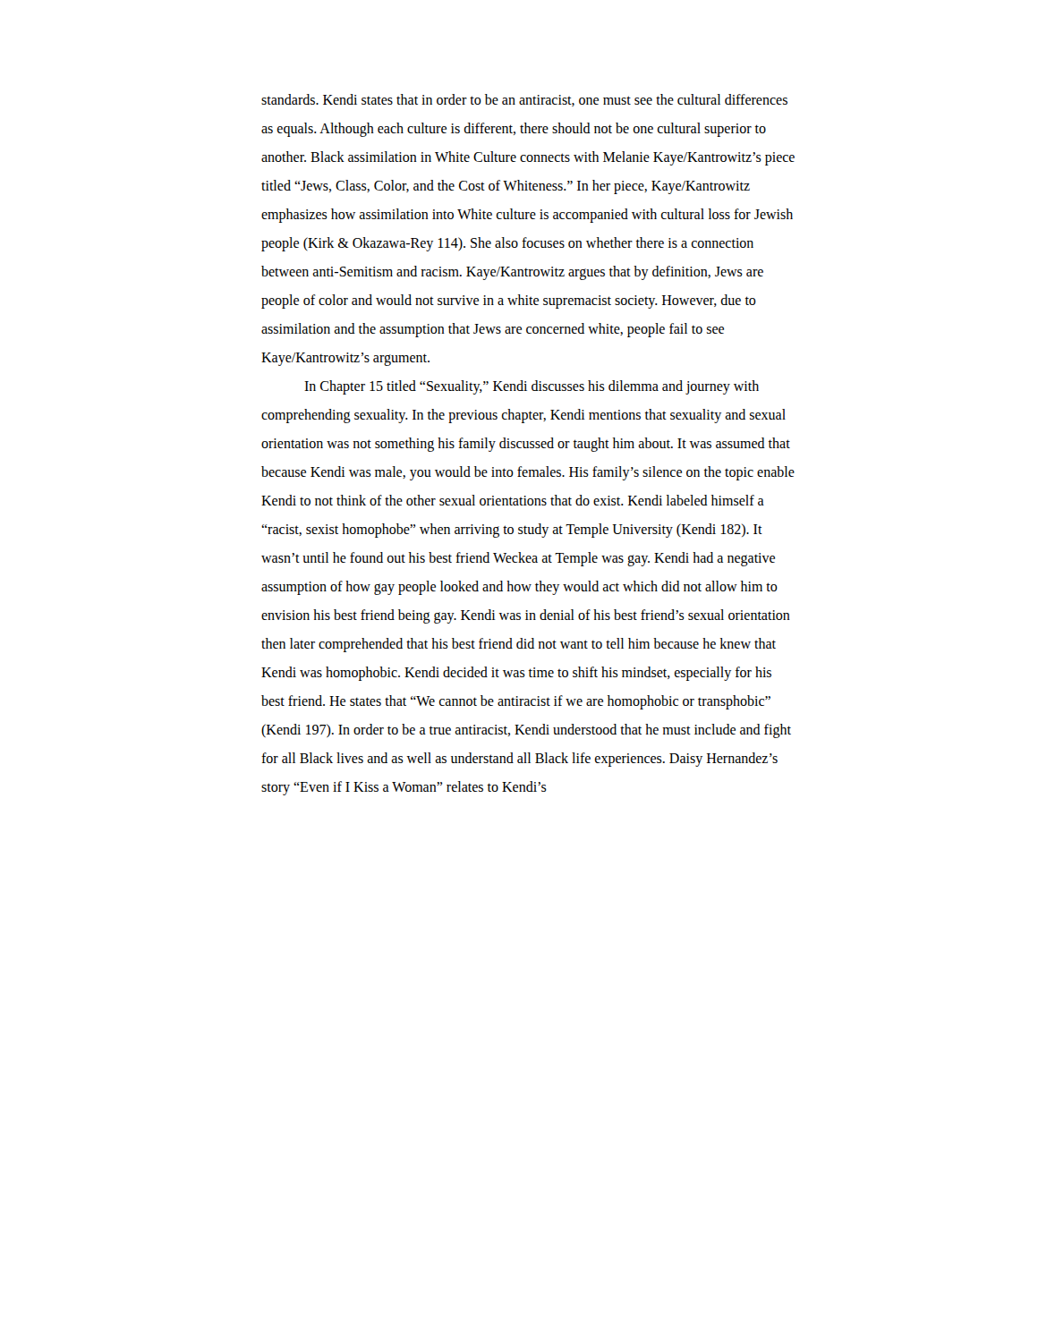standards. Kendi states that in order to be an antiracist, one must see the cultural differences as equals. Although each culture is different, there should not be one cultural superior to another. Black assimilation in White Culture connects with Melanie Kaye/Kantrowitz’s piece titled “Jews, Class, Color, and the Cost of Whiteness.” In her piece, Kaye/Kantrowitz emphasizes how assimilation into White culture is accompanied with cultural loss for Jewish people (Kirk & Okazawa-Rey 114). She also focuses on whether there is a connection between anti-Semitism and racism. Kaye/Kantrowitz argues that by definition, Jews are people of color and would not survive in a white supremacist society. However, due to assimilation and the assumption that Jews are concerned white, people fail to see Kaye/Kantrowitz’s argument.
In Chapter 15 titled “Sexuality,” Kendi discusses his dilemma and journey with comprehending sexuality. In the previous chapter, Kendi mentions that sexuality and sexual orientation was not something his family discussed or taught him about. It was assumed that because Kendi was male, you would be into females. His family’s silence on the topic enable Kendi to not think of the other sexual orientations that do exist. Kendi labeled himself a “racist, sexist homophobe” when arriving to study at Temple University (Kendi 182). It wasn’t until he found out his best friend Weckea at Temple was gay. Kendi had a negative assumption of how gay people looked and how they would act which did not allow him to envision his best friend being gay. Kendi was in denial of his best friend’s sexual orientation then later comprehended that his best friend did not want to tell him because he knew that Kendi was homophobic. Kendi decided it was time to shift his mindset, especially for his best friend. He states that “We cannot be antiracist if we are homophobic or transphobic” (Kendi 197). In order to be a true antiracist, Kendi understood that he must include and fight for all Black lives and as well as understand all Black life experiences. Daisy Hernandez’s story “Even if I Kiss a Woman” relates to Kendi’s